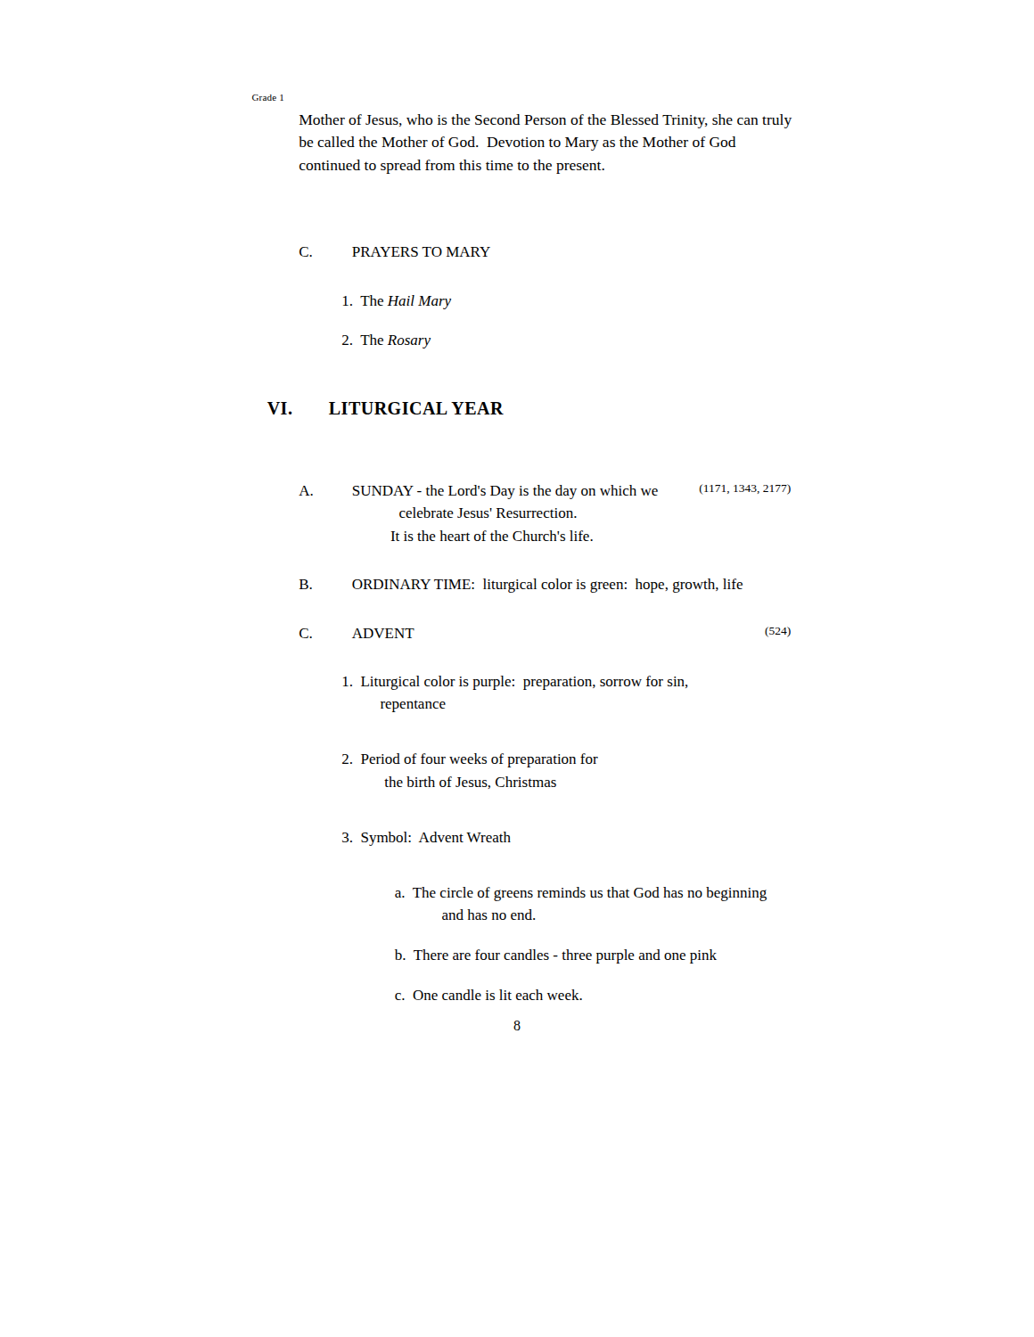Grade 1
Mother of Jesus, who is the Second Person of the Blessed Trinity, she can truly be called the Mother of God. Devotion to Mary as the Mother of God continued to spread from this time to the present.
C.
PRAYERS TO MARY
1. The Hail Mary
2. The Rosary
VI. LITURGICAL YEAR
A.
(1171, 1343, 2177) SUNDAY - the Lord's Day is the day on which we
celebrate Jesus' Resurrection.
It is the heart of the Church's life.
B.
ORDINARY TIME: liturgical color is green: hope, growth, life
C.
(524) ADVENT
1. Liturgical color is purple: preparation, sorrow for sin,
repentance
2. Period of four weeks of preparation for
the birth of Jesus, Christmas
3. Symbol: Advent Wreath
a. The circle of greens reminds us that God has no beginning
and has no end.
b. There are four candles - three purple and one pink
c. One candle is lit each week.
8